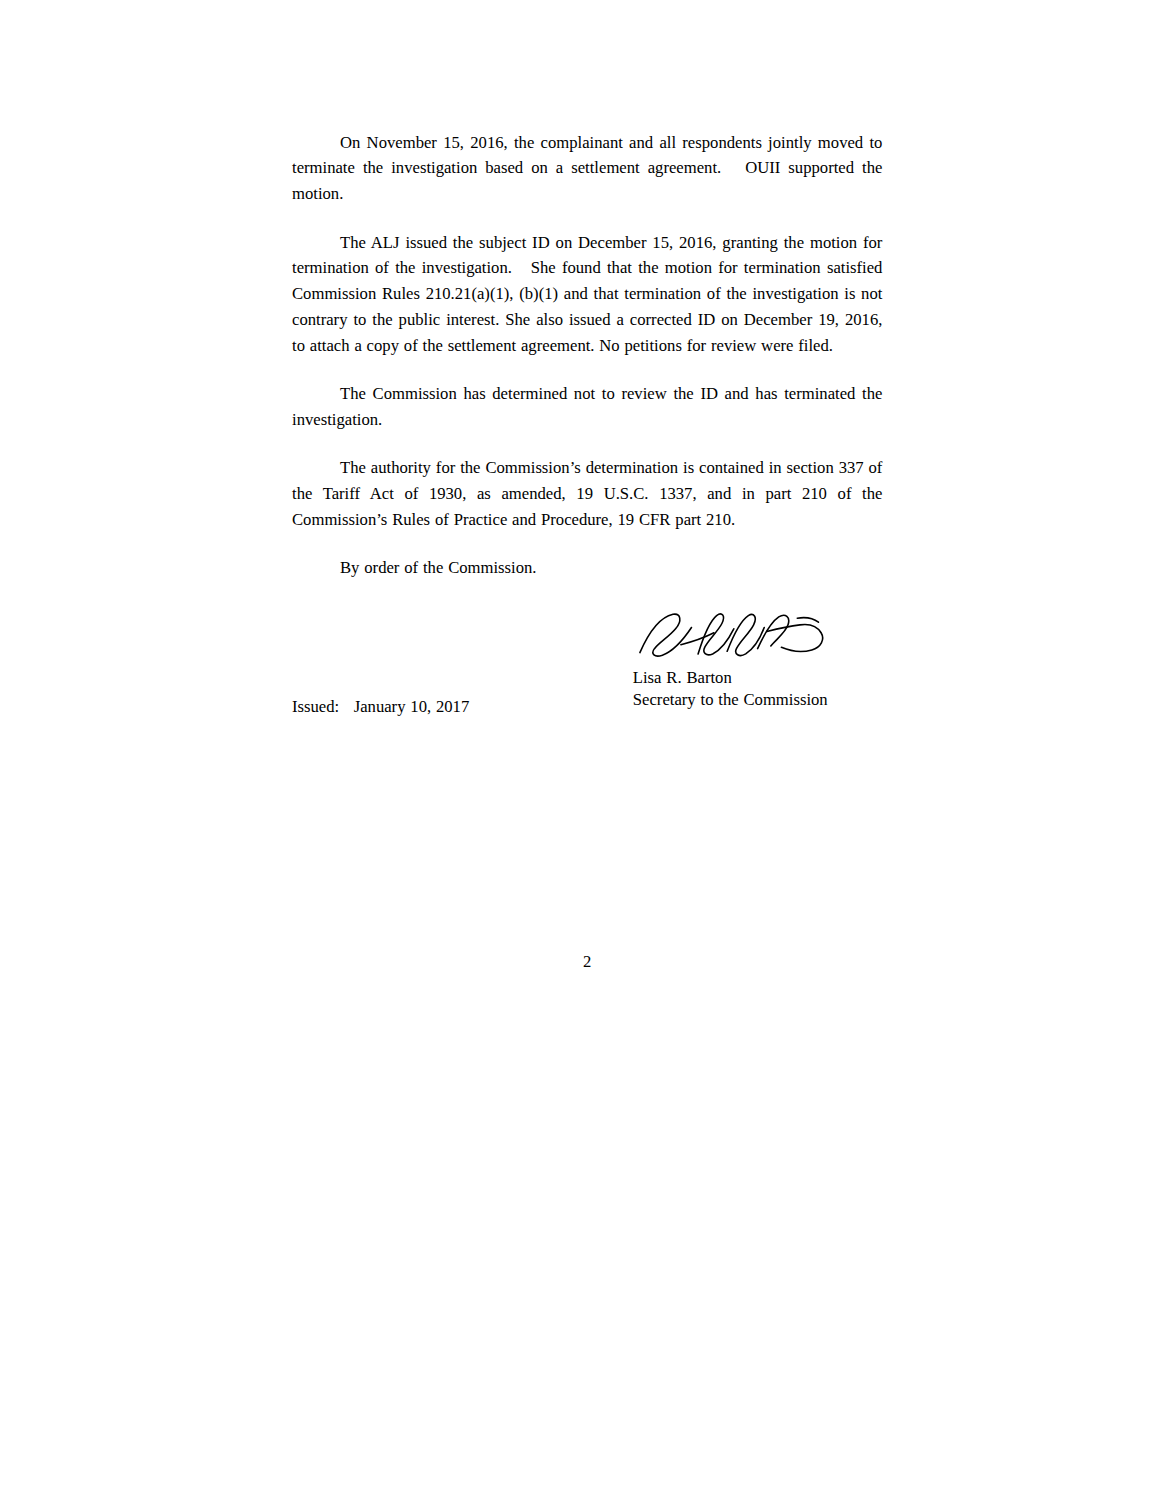On November 15, 2016, the complainant and all respondents jointly moved to terminate the investigation based on a settlement agreement. OUII supported the motion.
The ALJ issued the subject ID on December 15, 2016, granting the motion for termination of the investigation. She found that the motion for termination satisfied Commission Rules 210.21(a)(1), (b)(1) and that termination of the investigation is not contrary to the public interest. She also issued a corrected ID on December 19, 2016, to attach a copy of the settlement agreement. No petitions for review were filed.
The Commission has determined not to review the ID and has terminated the investigation.
The authority for the Commission’s determination is contained in section 337 of the Tariff Act of 1930, as amended, 19 U.S.C. 1337, and in part 210 of the Commission’s Rules of Practice and Procedure, 19 CFR part 210.
By order of the Commission.
Lisa R. Barton
Secretary to the Commission
Issued: January 10, 2017
2